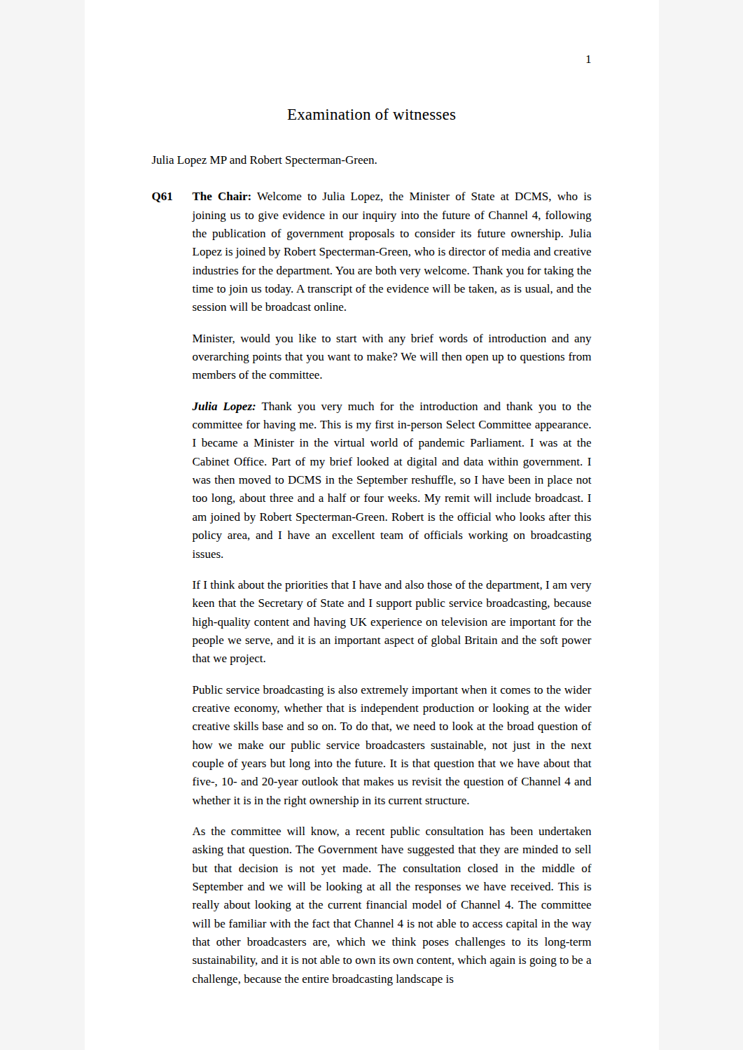1
Examination of witnesses
Julia Lopez MP and Robert Specterman-Green.
Q61
The Chair: Welcome to Julia Lopez, the Minister of State at DCMS, who is joining us to give evidence in our inquiry into the future of Channel 4, following the publication of government proposals to consider its future ownership. Julia Lopez is joined by Robert Specterman-Green, who is director of media and creative industries for the department. You are both very welcome. Thank you for taking the time to join us today. A transcript of the evidence will be taken, as is usual, and the session will be broadcast online.
Minister, would you like to start with any brief words of introduction and any overarching points that you want to make? We will then open up to questions from members of the committee.
Julia Lopez: Thank you very much for the introduction and thank you to the committee for having me. This is my first in-person Select Committee appearance. I became a Minister in the virtual world of pandemic Parliament. I was at the Cabinet Office. Part of my brief looked at digital and data within government. I was then moved to DCMS in the September reshuffle, so I have been in place not too long, about three and a half or four weeks. My remit will include broadcast. I am joined by Robert Specterman-Green. Robert is the official who looks after this policy area, and I have an excellent team of officials working on broadcasting issues.
If I think about the priorities that I have and also those of the department, I am very keen that the Secretary of State and I support public service broadcasting, because high-quality content and having UK experience on television are important for the people we serve, and it is an important aspect of global Britain and the soft power that we project.
Public service broadcasting is also extremely important when it comes to the wider creative economy, whether that is independent production or looking at the wider creative skills base and so on. To do that, we need to look at the broad question of how we make our public service broadcasters sustainable, not just in the next couple of years but long into the future. It is that question that we have about that five-, 10- and 20-year outlook that makes us revisit the question of Channel 4 and whether it is in the right ownership in its current structure.
As the committee will know, a recent public consultation has been undertaken asking that question. The Government have suggested that they are minded to sell but that decision is not yet made. The consultation closed in the middle of September and we will be looking at all the responses we have received. This is really about looking at the current financial model of Channel 4. The committee will be familiar with the fact that Channel 4 is not able to access capital in the way that other broadcasters are, which we think poses challenges to its long-term sustainability, and it is not able to own its own content, which again is going to be a challenge, because the entire broadcasting landscape is